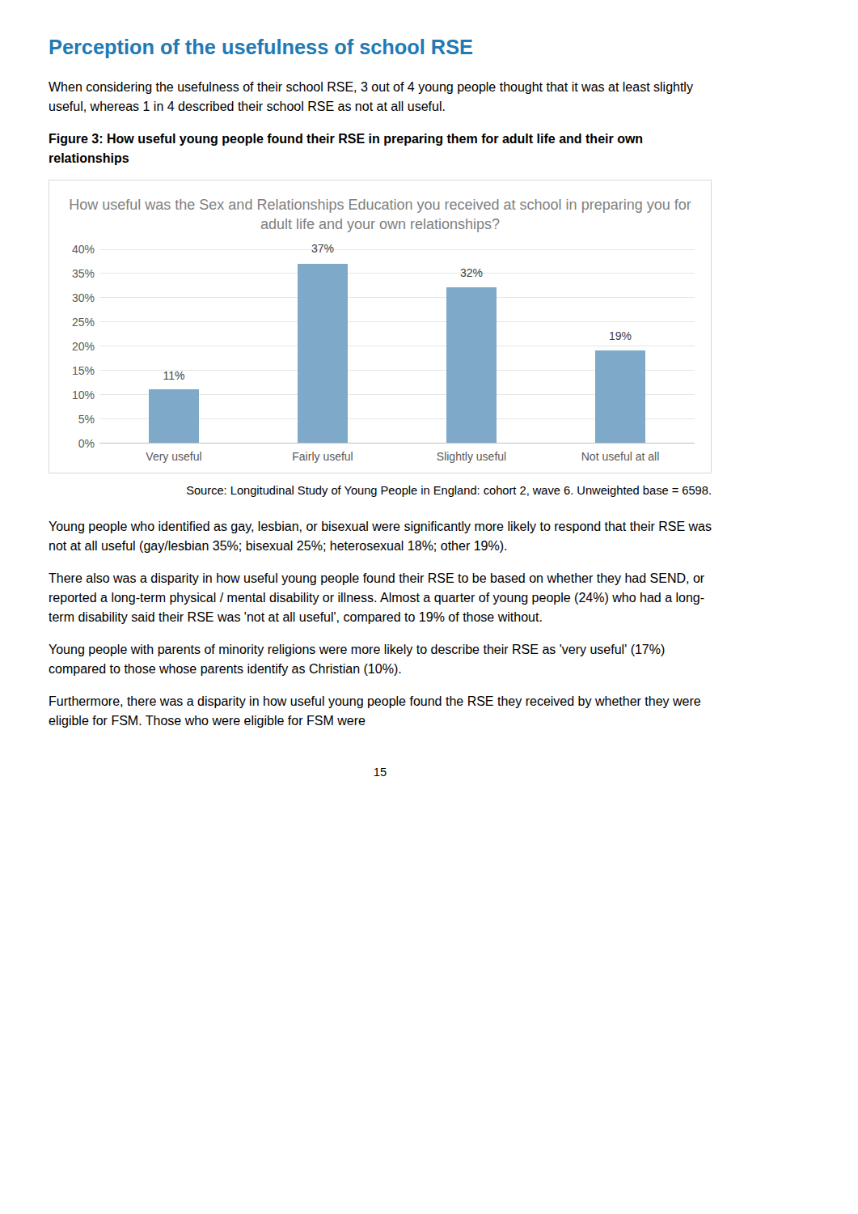Perception of the usefulness of school RSE
When considering the usefulness of their school RSE, 3 out of 4 young people thought that it was at least slightly useful, whereas 1 in 4 described their school RSE as not at all useful.
Figure 3: How useful young people found their RSE in preparing them for adult life and their own relationships
How useful was the Sex and Relationships Education you received at school in preparing you for adult life and your own relationships?
40% 35% 30% 25% 20% 15% 10% 5% 0%
11%
37%
32%
19%
Very useful Fairly useful Slightly useful Not useful at all
Source: Longitudinal Study of Young People in England: cohort 2, wave 6. Unweighted base = 6598.
Young people who identified as gay, lesbian, or bisexual were significantly more likely to respond that their RSE was not at all useful (gay/lesbian 35%; bisexual 25%; heterosexual 18%; other 19%).
There also was a disparity in how useful young people found their RSE to be based on whether they had SEND, or reported a long-term physical / mental disability or illness. Almost a quarter of young people (24%) who had a long-term disability said their RSE was 'not at all useful', compared to 19% of those without.
Young people with parents of minority religions were more likely to describe their RSE as 'very useful' (17%) compared to those whose parents identify as Christian (10%).
Furthermore, there was a disparity in how useful young people found the RSE they received by whether they were eligible for FSM. Those who were eligible for FSM were
15